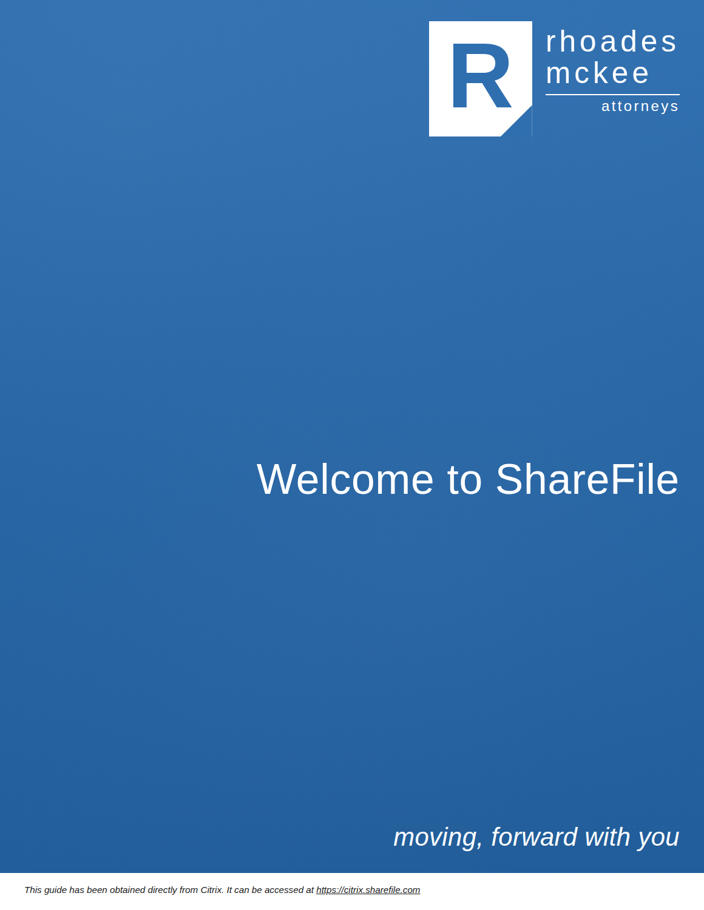rhoades mckee
attorneys
Welcome to ShareFile
moving, forward with you
This guide has been obtained directly from Citrix. It can be accessed at https://citrix.sharefile.com